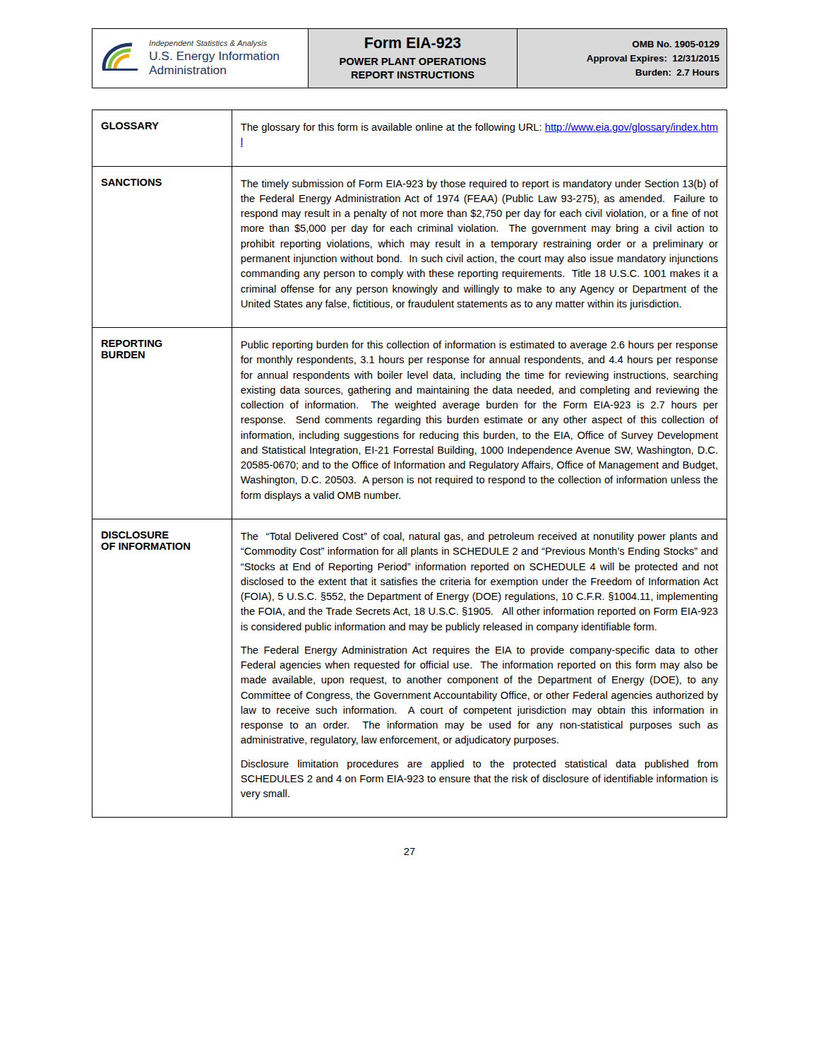| Independent Statistics & Analysis U.S. Energy Information Administration | Form EIA-923 POWER PLANT OPERATIONS REPORT INSTRUCTIONS | OMB No. 1905-0129 Approval Expires: 12/31/2015 Burden: 2.7 Hours |
| GLOSSARY | The glossary for this form is available online at the following URL: http://www.eia.gov/glossary/index.html |
| SANCTIONS | The timely submission of Form EIA-923 by those required to report is mandatory under Section 13(b) of the Federal Energy Administration Act of 1974 (FEAA) (Public Law 93-275), as amended. Failure to respond may result in a penalty of not more than $2,750 per day for each civil violation, or a fine of not more than $5,000 per day for each criminal violation. The government may bring a civil action to prohibit reporting violations, which may result in a temporary restraining order or a preliminary or permanent injunction without bond. In such civil action, the court may also issue mandatory injunctions commanding any person to comply with these reporting requirements. Title 18 U.S.C. 1001 makes it a criminal offense for any person knowingly and willingly to make to any Agency or Department of the United States any false, fictitious, or fraudulent statements as to any matter within its jurisdiction. |
| REPORTING BURDEN | Public reporting burden for this collection of information is estimated to average 2.6 hours per response for monthly respondents, 3.1 hours per response for annual respondents, and 4.4 hours per response for annual respondents with boiler level data, including the time for reviewing instructions, searching existing data sources, gathering and maintaining the data needed, and completing and reviewing the collection of information. The weighted average burden for the Form EIA-923 is 2.7 hours per response. Send comments regarding this burden estimate or any other aspect of this collection of information, including suggestions for reducing this burden, to the EIA, Office of Survey Development and Statistical Integration, EI-21 Forrestal Building, 1000 Independence Avenue SW, Washington, D.C. 20585-0670; and to the Office of Information and Regulatory Affairs, Office of Management and Budget, Washington, D.C. 20503. A person is not required to respond to the collection of information unless the form displays a valid OMB number. |
| DISCLOSURE OF INFORMATION | The “Total Delivered Cost” of coal, natural gas, and petroleum received at nonutility power plants and “Commodity Cost” information for all plants in SCHEDULE 2 and “Previous Month’s Ending Stocks” and “Stocks at End of Reporting Period” information reported on SCHEDULE 4 will be protected and not disclosed to the extent that it satisfies the criteria for exemption under the Freedom of Information Act (FOIA), 5 U.S.C. §552, the Department of Energy (DOE) regulations, 10 C.F.R. §1004.11, implementing the FOIA, and the Trade Secrets Act, 18 U.S.C. §1905. All other information reported on Form EIA-923 is considered public information and may be publicly released in company identifiable form. The Federal Energy Administration Act requires the EIA to provide company-specific data to other Federal agencies when requested for official use. The information reported on this form may also be made available, upon request, to another component of the Department of Energy (DOE), to any Committee of Congress, the Government Accountability Office, or other Federal agencies authorized by law to receive such information. A court of competent jurisdiction may obtain this information in response to an order. The information may be used for any non-statistical purposes such as administrative, regulatory, law enforcement, or adjudicatory purposes. Disclosure limitation procedures are applied to the protected statistical data published from SCHEDULES 2 and 4 on Form EIA-923 to ensure that the risk of disclosure of identifiable information is very small. |
27